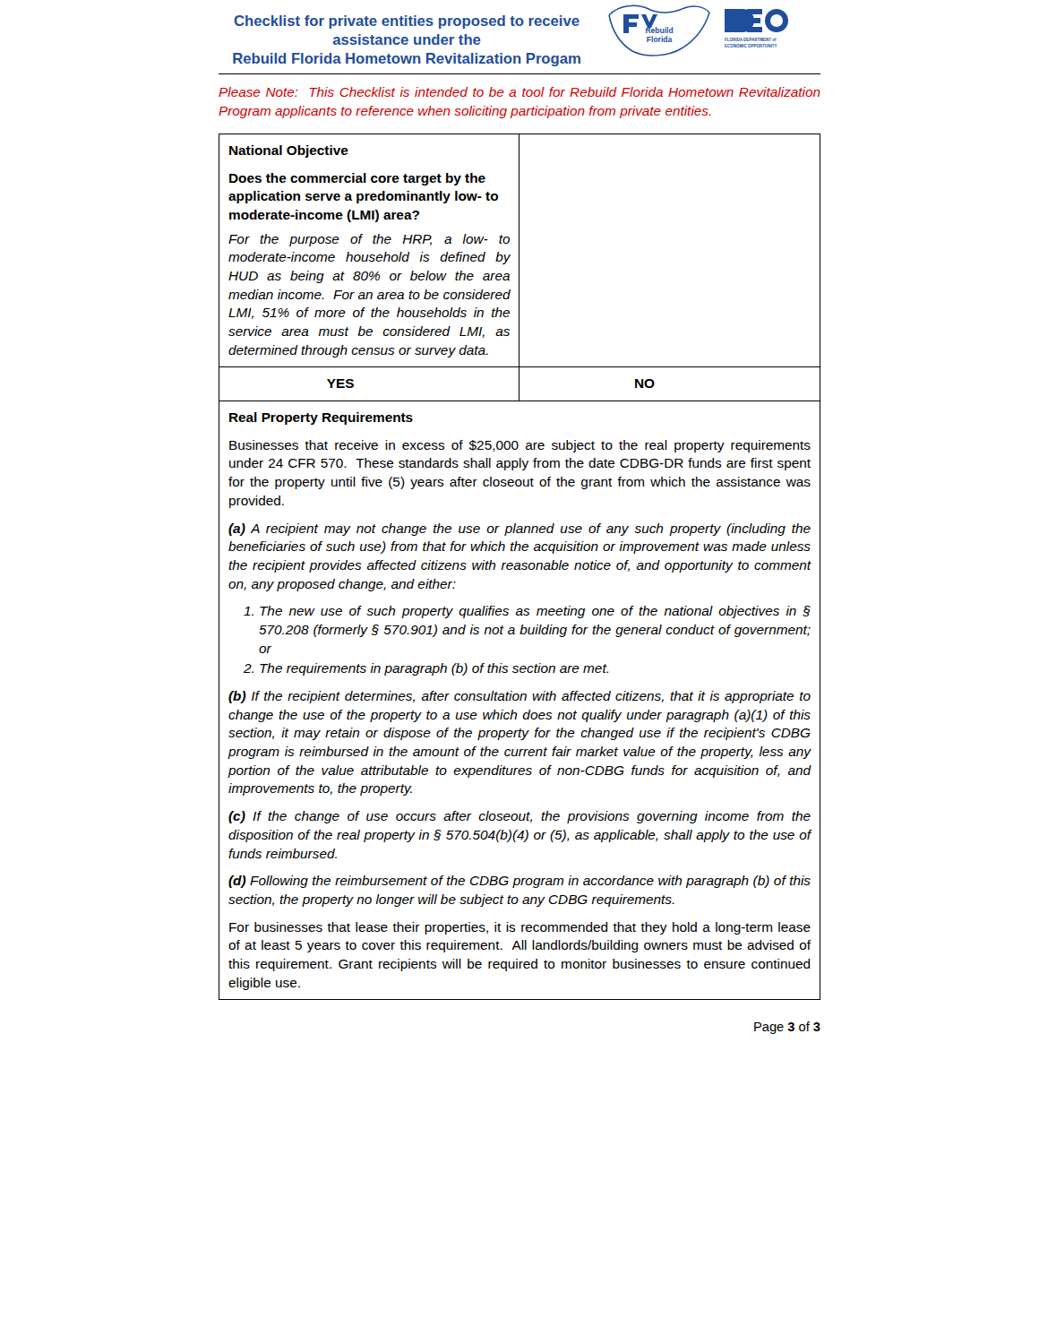Checklist for private entities proposed to receive assistance under the
Rebuild Florida Hometown Revitalization Progam
Rebuild Florida FLORIDA DEPARTMENT of ECONOMIC OPPORTUNITY
Please Note: This Checklist is intended to be a tool for Rebuild Florida Hometown Revitalization Program applicants to reference when soliciting participation from private entities.
| National Objective Does the commercial core target by the application serve a predominantly low- to moderate-income (LMI) area? For the purpose of the HRP, a low- to moderate-income household is defined by HUD as being at 80% or below the area median income. For an area to be considered LMI, 51% of more of the households in the service area must be considered LMI, as determined through census or survey data. |
| YES | | NO | |
| Real Property Requirements Businesses that receive in excess of $25,000 are subject to the real property requirements under 24 CFR 570. These standards shall apply from the date CDBG-DR funds are first spent for the property until five (5) years after closeout of the grant from which the assistance was provided. (a) A recipient may not change the use or planned use of any such property (including the beneficiaries of such use) from that for which the acquisition or improvement was made unless the recipient provides affected citizens with reasonable notice of, and opportunity to comment on, any proposed change, and either: The new use of such property qualifies as meeting one of the national objectives in § 570.208 (formerly § 570.901) and is not a building for the general conduct of government; or The requirements in paragraph (b) of this section are met. (b) If the recipient determines, after consultation with affected citizens, that it is appropriate to change the use of the property to a use which does not qualify under paragraph (a)(1) of this section, it may retain or dispose of the property for the changed use if the recipient's CDBG program is reimbursed in the amount of the current fair market value of the property, less any portion of the value attributable to expenditures of non-CDBG funds for acquisition of, and improvements to, the property. (c) If the change of use occurs after closeout, the provisions governing income from the disposition of the real property in § 570.504(b)(4) or (5), as applicable, shall apply to the use of funds reimbursed. (d) Following the reimbursement of the CDBG program in accordance with paragraph (b) of this section, the property no longer will be subject to any CDBG requirements. For businesses that lease their properties, it is recommended that they hold a long-term lease of at least 5 years to cover this requirement. All landlords/building owners must be advised of this requirement. Grant recipients will be required to monitor businesses to ensure continued eligible use. |
Page 3 of 3